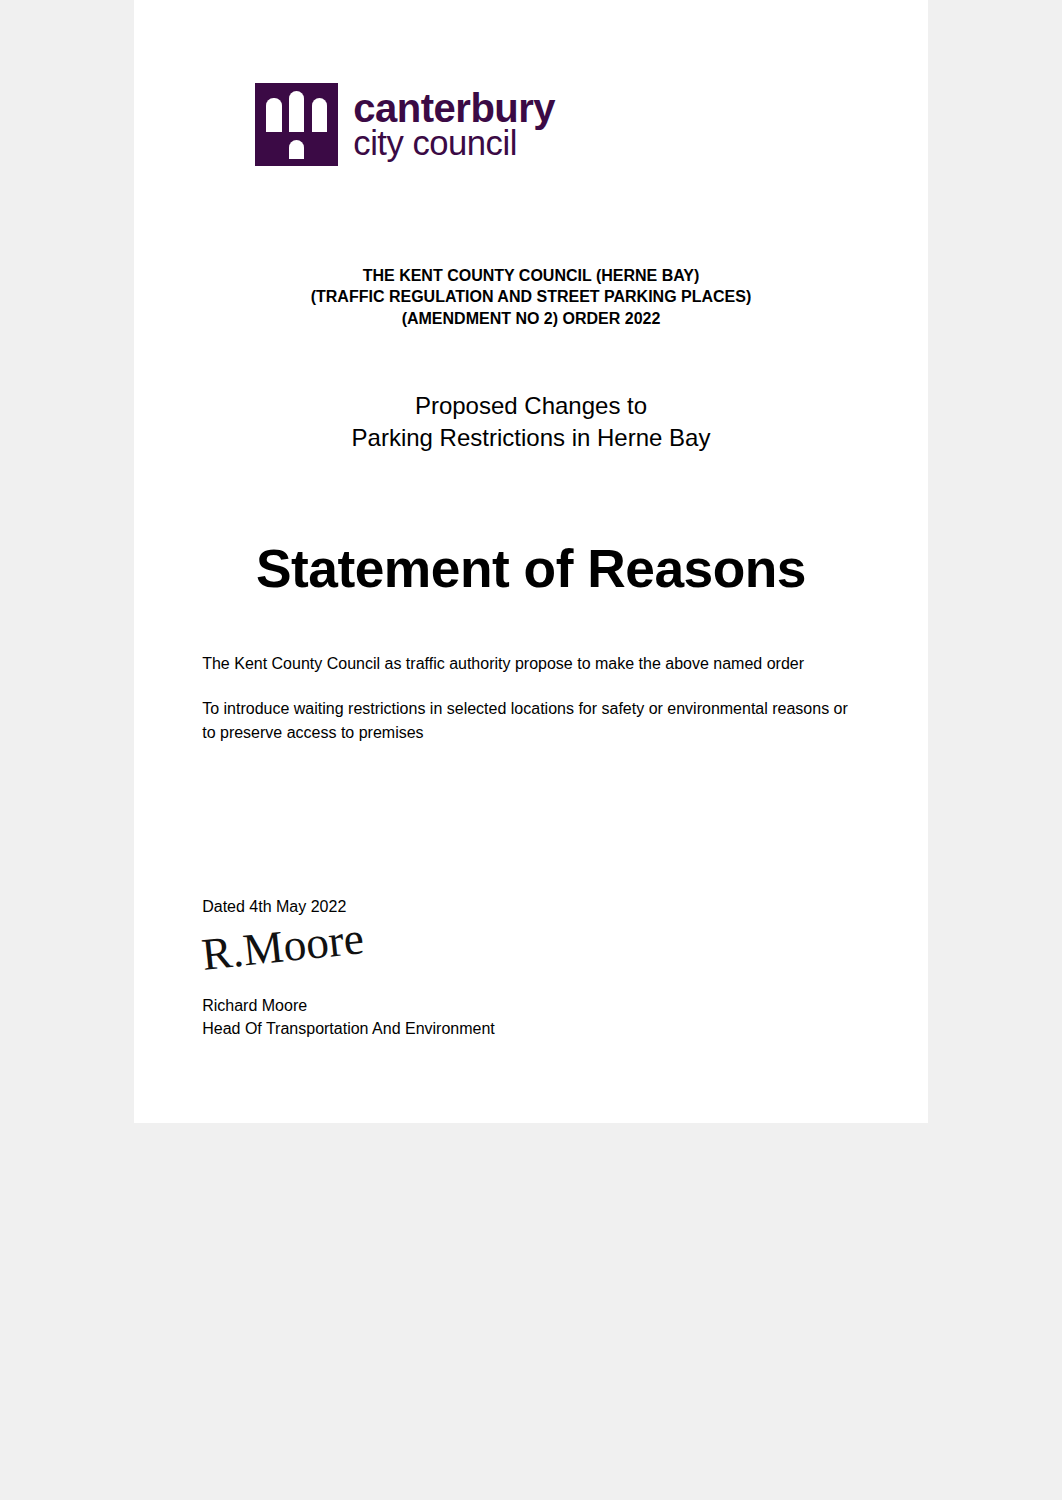canterbury city council
THE KENT COUNTY COUNCIL (HERNE BAY)
(TRAFFIC REGULATION AND STREET PARKING PLACES)
(AMENDMENT NO 2) ORDER 2022
Proposed Changes to
Parking Restrictions in Herne Bay
Statement of Reasons
The Kent County Council as traffic authority propose to make the above named order
To introduce waiting restrictions in selected locations for safety or environmental reasons or to preserve access to premises
Dated 4th May 2022
R.Moore
Richard Moore
Head Of Transportation And Environment